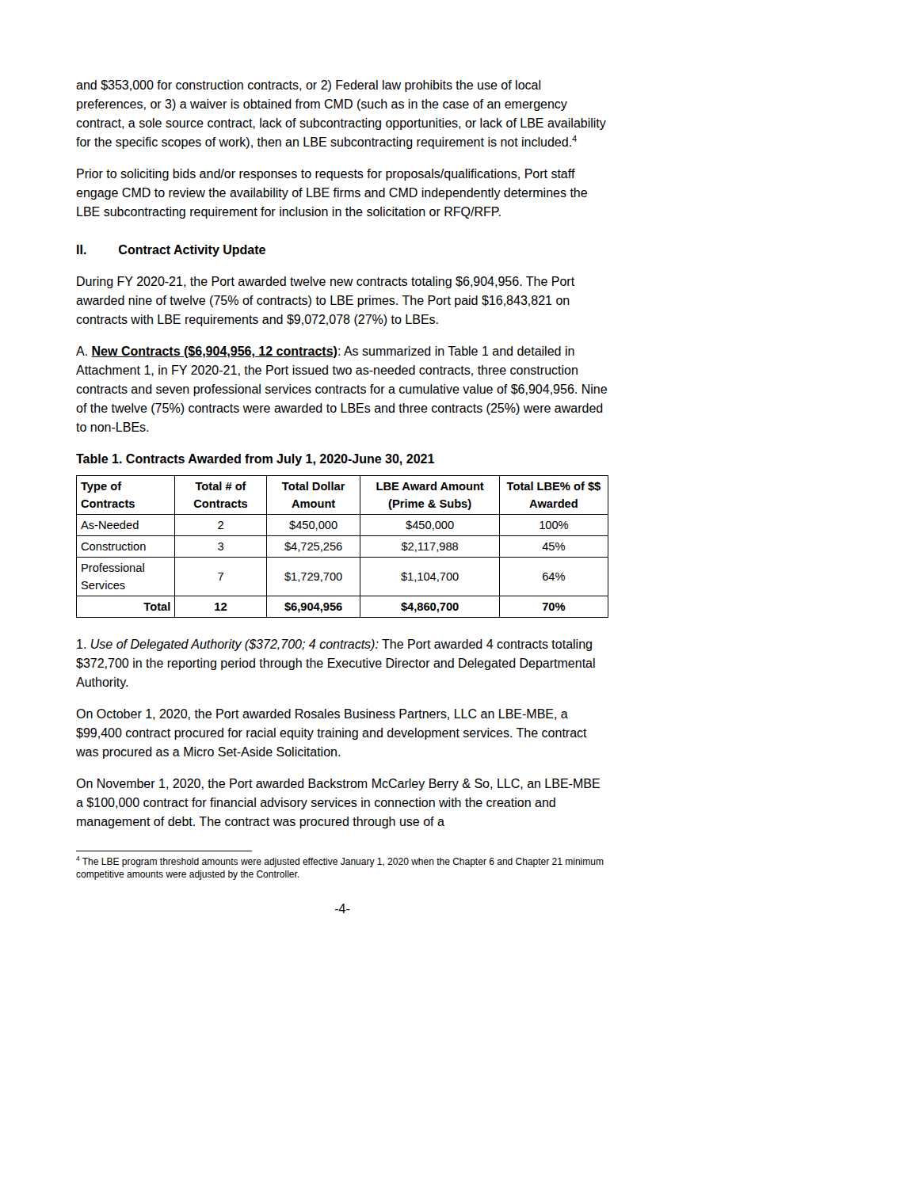and $353,000 for construction contracts, or 2) Federal law prohibits the use of local preferences, or 3) a waiver is obtained from CMD (such as in the case of an emergency contract, a sole source contract, lack of subcontracting opportunities, or lack of LBE availability for the specific scopes of work), then an LBE subcontracting requirement is not included.4
Prior to soliciting bids and/or responses to requests for proposals/qualifications, Port staff engage CMD to review the availability of LBE firms and CMD independently determines the LBE subcontracting requirement for inclusion in the solicitation or RFQ/RFP.
II. Contract Activity Update
During FY 2020-21, the Port awarded twelve new contracts totaling $6,904,956. The Port awarded nine of twelve (75% of contracts) to LBE primes. The Port paid $16,843,821 on contracts with LBE requirements and $9,072,078 (27%) to LBEs.
A. New Contracts ($6,904,956, 12 contracts): As summarized in Table 1 and detailed in Attachment 1, in FY 2020-21, the Port issued two as-needed contracts, three construction contracts and seven professional services contracts for a cumulative value of $6,904,956. Nine of the twelve (75%) contracts were awarded to LBEs and three contracts (25%) were awarded to non-LBEs.
Table 1. Contracts Awarded from July 1, 2020-June 30, 2021
| Type of Contracts | Total # of Contracts | Total Dollar Amount | LBE Award Amount (Prime & Subs) | Total LBE% of $$ Awarded |
| --- | --- | --- | --- | --- |
| As-Needed | 2 | $450,000 | $450,000 | 100% |
| Construction | 3 | $4,725,256 | $2,117,988 | 45% |
| Professional Services | 7 | $1,729,700 | $1,104,700 | 64% |
| Total | 12 | $6,904,956 | $4,860,700 | 70% |
1. Use of Delegated Authority ($372,700; 4 contracts): The Port awarded 4 contracts totaling $372,700 in the reporting period through the Executive Director and Delegated Departmental Authority.
On October 1, 2020, the Port awarded Rosales Business Partners, LLC an LBE-MBE, a $99,400 contract procured for racial equity training and development services. The contract was procured as a Micro Set-Aside Solicitation.
On November 1, 2020, the Port awarded Backstrom McCarley Berry & So, LLC, an LBE-MBE a $100,000 contract for financial advisory services in connection with the creation and management of debt. The contract was procured through use of a
4 The LBE program threshold amounts were adjusted effective January 1, 2020 when the Chapter 6 and Chapter 21 minimum competitive amounts were adjusted by the Controller.
-4-